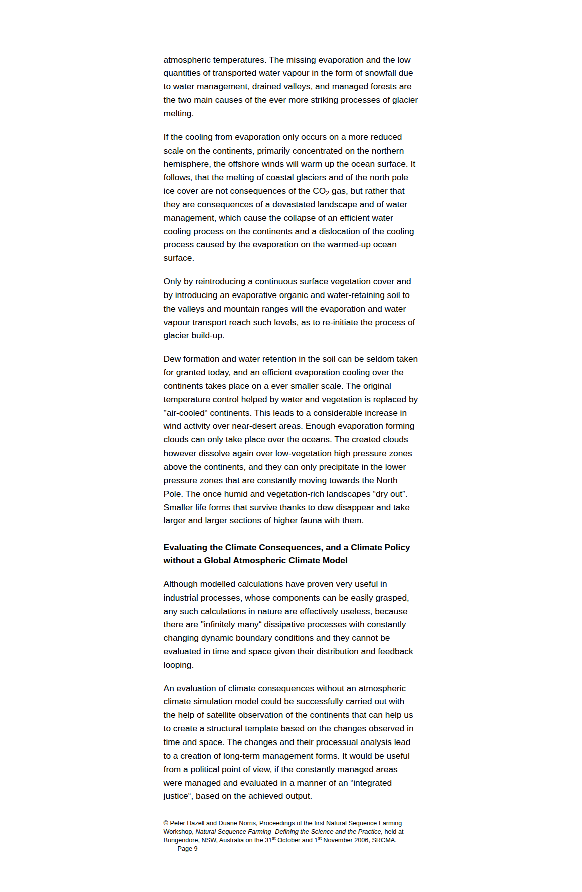atmospheric temperatures. The missing evaporation and the low quantities of transported water vapour in the form of snowfall due to water management, drained valleys, and managed forests are the two main causes of the ever more striking processes of glacier melting.
If the cooling from evaporation only occurs on a more reduced scale on the continents, primarily concentrated on the northern hemisphere, the offshore winds will warm up the ocean surface. It follows, that the melting of coastal glaciers and of the north pole ice cover are not consequences of the CO2 gas, but rather that they are consequences of a devastated landscape and of water management, which cause the collapse of an efficient water cooling process on the continents and a dislocation of the cooling process caused by the evaporation on the warmed-up ocean surface.
Only by reintroducing a continuous surface vegetation cover and by introducing an evaporative organic and water-retaining soil to the valleys and mountain ranges will the evaporation and water vapour transport reach such levels, as to re-initiate the process of glacier build-up.
Dew formation and water retention in the soil can be seldom taken for granted today, and an efficient evaporation cooling over the continents takes place on a ever smaller scale. The original temperature control helped by water and vegetation is replaced by "air-cooled“ continents. This leads to a considerable increase in wind activity over near-desert areas. Enough evaporation forming clouds can only take place over the oceans. The created clouds however dissolve again over low-vegetation high pressure zones above the continents, and they can only precipitate in the lower pressure zones that are constantly moving towards the North Pole. The once humid and vegetation-rich landscapes “dry out”. Smaller life forms that survive thanks to dew disappear and take larger and larger sections of higher fauna with them.
Evaluating the Climate Consequences, and a Climate Policy without a Global Atmospheric Climate Model
Although modelled calculations have proven very useful in industrial processes, whose components can be easily grasped, any such calculations in nature are effectively useless, because there are "infinitely many“ dissipative processes with constantly changing dynamic boundary conditions and they cannot be evaluated in time and space given their distribution and feedback looping.
An evaluation of climate consequences without an atmospheric climate simulation model could be successfully carried out with the help of satellite observation of the continents that can help us to create a structural template based on the changes observed in time and space. The changes and their processual analysis lead to a creation of long-term management forms. It would be useful from a political point of view, if the constantly managed areas were managed and evaluated in a manner of an “integrated justice“, based on the achieved output.
© Peter Hazell and Duane Norris, Proceedings of the first Natural Sequence Farming Workshop, Natural Sequence Farming- Defining the Science and the Practice, held at Bungendore, NSW, Australia on the 31st October and 1st November 2006, SRCMA. Page 9